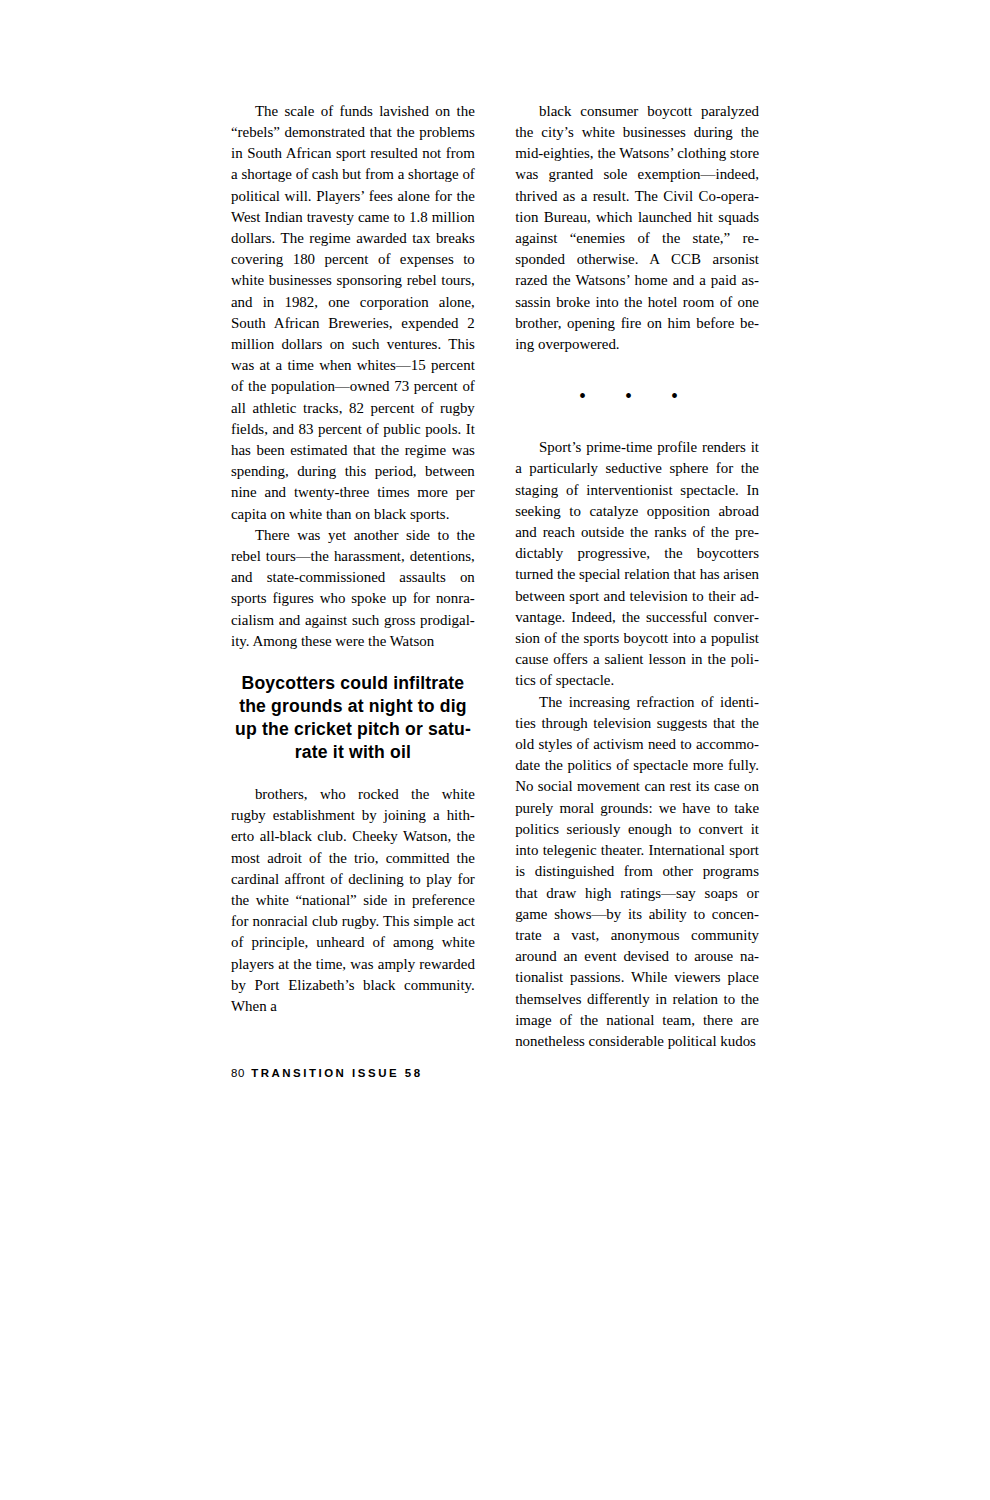The scale of funds lavished on the “rebels” demonstrated that the problems in South African sport resulted not from a shortage of cash but from a shortage of political will. Players’ fees alone for the West Indian travesty came to 1.8 million dollars. The regime awarded tax breaks covering 180 percent of expenses to white businesses sponsoring rebel tours, and in 1982, one corporation alone, South African Breweries, expended 2 million dollars on such ventures. This was at a time when whites—15 percent of the population—owned 73 percent of all athletic tracks, 82 percent of rugby fields, and 83 percent of public pools. It has been estimated that the regime was spending, during this period, between nine and twenty-three times more per capita on white than on black sports.
There was yet another side to the rebel tours—the harassment, detentions, and state-commissioned assaults on sports figures who spoke up for nonracialism and against such gross prodigality. Among these were the Watson
Boycotters could infiltrate the grounds at night to dig up the cricket pitch or saturate it with oil
brothers, who rocked the white rugby establishment by joining a hitherto all-black club. Cheeky Watson, the most adroit of the trio, committed the cardinal affront of declining to play for the white “national” side in preference for nonracial club rugby. This simple act of principle, unheard of among white players at the time, was amply rewarded by Port Elizabeth’s black community. When a
black consumer boycott paralyzed the city’s white businesses during the mid-eighties, the Watsons’ clothing store was granted sole exemption—indeed, thrived as a result. The Civil Co-operation Bureau, which launched hit squads against “enemies of the state,” responded otherwise. A CCB arsonist razed the Watsons’ home and a paid assassin broke into the hotel room of one brother, opening fire on him before being overpowered.
• • •
Sport’s prime-time profile renders it a particularly seductive sphere for the staging of interventionist spectacle. In seeking to catalyze opposition abroad and reach outside the ranks of the predictably progressive, the boycotters turned the special relation that has arisen between sport and television to their advantage. Indeed, the successful conversion of the sports boycott into a populist cause offers a salient lesson in the politics of spectacle.
The increasing refraction of identities through television suggests that the old styles of activism need to accommodate the politics of spectacle more fully. No social movement can rest its case on purely moral grounds: we have to take politics seriously enough to convert it into telegenic theater. International sport is distinguished from other programs that draw high ratings—say soaps or game shows—by its ability to concentrate a vast, anonymous community around an event devised to arouse nationalist passions. While viewers place themselves differently in relation to the image of the national team, there are nonetheless considerable political kudos
80 TRANSITION ISSUE 58